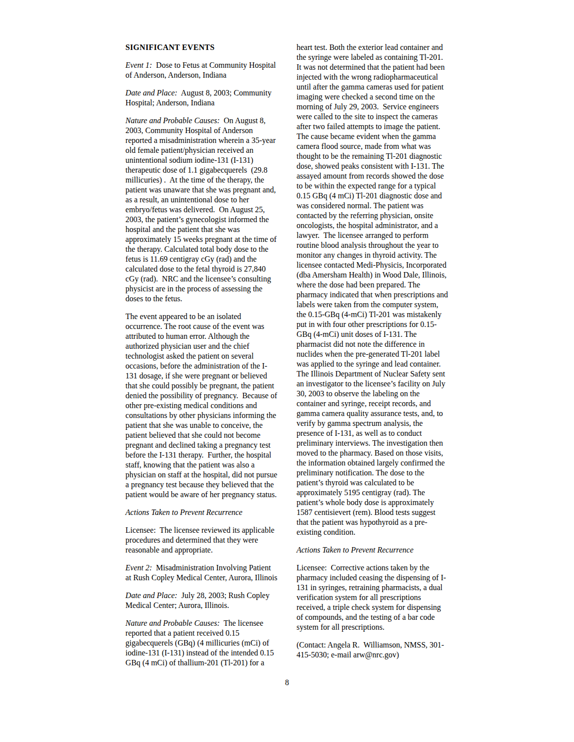SIGNIFICANT EVENTS
Event 1: Dose to Fetus at Community Hospital of Anderson, Anderson, Indiana
Date and Place: August 8, 2003; Community Hospital; Anderson, Indiana
Nature and Probable Causes: On August 8, 2003, Community Hospital of Anderson reported a misadministration wherein a 35-year old female patient/physician received an unintentional sodium iodine-131 (I-131) therapeutic dose of 1.1 gigabecquerels (29.8 millicuries) . At the time of the therapy, the patient was unaware that she was pregnant and, as a result, an unintentional dose to her embryo/fetus was delivered. On August 25, 2003, the patient’s gynecologist informed the hospital and the patient that she was approximately 15 weeks pregnant at the time of the therapy. Calculated total body dose to the fetus is 11.69 centigray cGy (rad) and the calculated dose to the fetal thyroid is 27,840 cGy (rad). NRC and the licensee’s consulting physicist are in the process of assessing the doses to the fetus.
The event appeared to be an isolated occurrence. The root cause of the event was attributed to human error. Although the authorized physician user and the chief technologist asked the patient on several occasions, before the administration of the I-131 dosage, if she were pregnant or believed that she could possibly be pregnant, the patient denied the possibility of pregnancy. Because of other pre-existing medical conditions and consultations by other physicians informing the patient that she was unable to conceive, the patient believed that she could not become pregnant and declined taking a pregnancy test before the I-131 therapy. Further, the hospital staff, knowing that the patient was also a physician on staff at the hospital, did not pursue a pregnancy test because they believed that the patient would be aware of her pregnancy status.
Actions Taken to Prevent Recurrence
Licensee: The licensee reviewed its applicable procedures and determined that they were reasonable and appropriate.
Event 2: Misadministration Involving Patient at Rush Copley Medical Center, Aurora, Illinois
Date and Place: July 28, 2003; Rush Copley Medical Center; Aurora, Illinois.
Nature and Probable Causes: The licensee reported that a patient received 0.15 gigabecquerels (GBq) (4 millicuries (mCi) of iodine-131 (I-131) instead of the intended 0.15 GBq (4 mCi) of thallium-201 (Tl-201) for a heart test. Both the exterior lead container and the syringe were labeled as containing Tl-201. It was not determined that the patient had been injected with the wrong radiopharmaceutical until after the gamma cameras used for patient imaging were checked a second time on the morning of July 29, 2003. Service engineers were called to the site to inspect the cameras after two failed attempts to image the patient. The cause became evident when the gamma camera flood source, made from what was thought to be the remaining Tl-201 diagnostic dose, showed peaks consistent with I-131. The assayed amount from records showed the dose to be within the expected range for a typical 0.15 GBq (4 mCi) Tl-201 diagnostic dose and was considered normal. The patient was contacted by the referring physician, onsite oncologists, the hospital administrator, and a lawyer. The licensee arranged to perform routine blood analysis throughout the year to monitor any changes in thyroid activity. The licensee contacted Medi-Physicis, Incorporated (dba Amersham Health) in Wood Dale, Illinois, where the dose had been prepared. The pharmacy indicated that when prescriptions and labels were taken from the computer system, the 0.15-GBq (4-mCi) Tl-201 was mistakenly put in with four other prescriptions for 0.15-GBq (4-mCi) unit doses of I-131. The pharmacist did not note the difference in nuclides when the pre-generated Tl-201 label was applied to the syringe and lead container. The Illinois Department of Nuclear Safety sent an investigator to the licensee’s facility on July 30, 2003 to observe the labeling on the container and syringe, receipt records, and gamma camera quality assurance tests, and, to verify by gamma spectrum analysis, the presence of I-131, as well as to conduct preliminary interviews. The investigation then moved to the pharmacy. Based on those visits, the information obtained largely confirmed the preliminary notification. The dose to the patient’s thyroid was calculated to be approximately 5195 centigray (rad). The patient’s whole body dose is approximately 1587 centisievert (rem). Blood tests suggest that the patient was hypothyroid as a pre-existing condition.
Actions Taken to Prevent Recurrence
Licensee: Corrective actions taken by the pharmacy included ceasing the dispensing of I-131 in syringes, retraining pharmacists, a dual verification system for all prescriptions received, a triple check system for dispensing of compounds, and the testing of a bar code system for all prescriptions.
(Contact: Angela R. Williamson, NMSS, 301-415-5030; e-mail arw@nrc.gov)
8